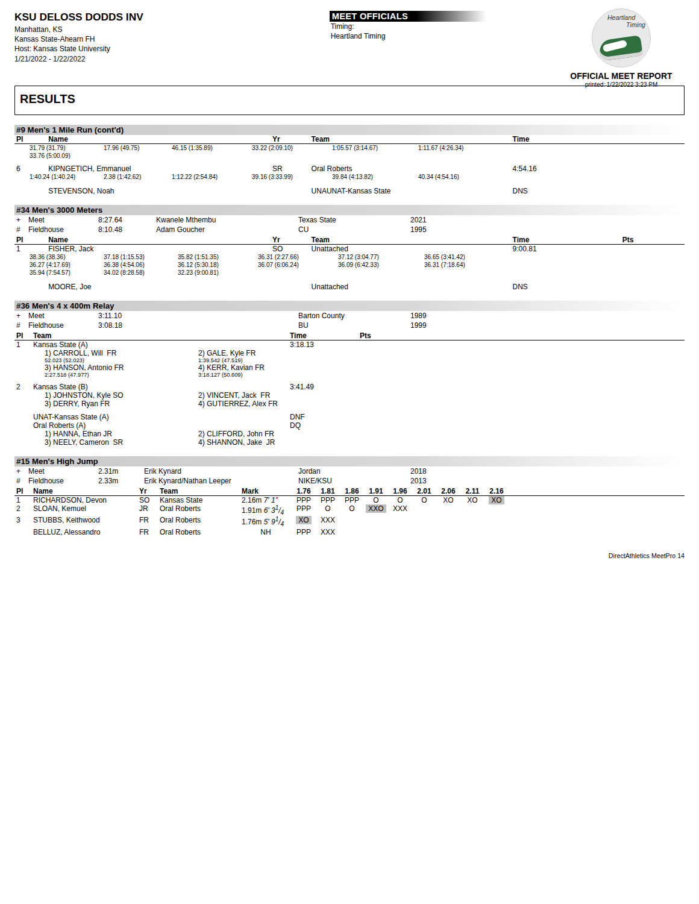KSU DELOSS DODDS INV
Manhattan, KS
Kansas State-Ahearn FH
Host: Kansas State University
1/21/2022 - 1/22/2022
MEET OFFICIALS
Timing:
Heartland Timing
Heartland
Timing
OFFICIAL MEET REPORT
printed: 1/22/2022 3:23 PM
RESULTS
#9 Men's 1 Mile Run (cont'd)
| Pl | Name | Yr | Team | Time | |
| --- | --- | --- | --- | --- | --- |
| | 31.79 (31.79) | 17.96 (49.75) | 46.15 (1:35.89) | 33.22 (2:09.10) | 1:05.57 (3:14.67) | 1:11.67 (4:26.34) |
| | 33.76 (5:00.09) | |
| 6 | KIPNGETICH, Emmanuel | SR | Oral Roberts | 4:54.16 | |
| | 1:40.24 (1:40.24) | 2.38 (1:42.62) | 1:12.22 (2:54.84) | 39.16 (3:33.99) | 39.84 (4:13.82) | 40.34 (4:54.16) |
| | STEVENSON, Noah | | UNAUNAT-Kansas State | DNS | |
#34 Men's 3000 Meters
| + | Meet | 8:27.64 | Kwanele Mthembu | Texas State | 2021 |
| # | Fieldhouse | 8:10.48 | Adam Goucher | CU | 1995 |
| Pl | Name | Yr | Team | Time | Pts |
| --- | --- | --- | --- | --- | --- |
| 1 | FISHER, Jack | SO | Unattached | 9:00.81 | |
| | 38.36 (38.36) | 37.18 (1:15.53) | 35.82 (1:51.35) | 36.31 (2:27.66) | 37.12 (3:04.77) | 36.65 (3:41.42) |
| | 36.27 (4:17.69) | 36.38 (4:54.06) | 36.12 (5:30.18) | 36.07 (6:06.24) | 36.09 (6:42.33) | 36.31 (7:18.64) |
| | 35.94 (7:54.57) | 34.02 (8:28.58) | 32.23 (9:00.81) | |
| | MOORE, Joe | | Unattached | DNS | |
#36 Men's 4 x 400m Relay
| + | Meet | 3:11.10 | | Barton County | 1989 |
| # | Fieldhouse | 3:08.18 | | BU | 1999 |
| Pl | Team | Time | Pts | |
| --- | --- | --- | --- | --- |
| 1 | Kansas State (A) | 3:18.13 | | |
| | 1) CARROLL, Will FR | 2) GALE, Kyle FR |
| | 52.023 (52.023) | 1:39.542 (47.519) |
| | 3) HANSON, Antonio FR | 4) KERR, Kavian FR |
| | 2:27.518 (47.977) | 3:18.127 (50.609) |
| 2 | Kansas State (B) | 3:41.49 | | |
| | 1) JOHNSTON, Kyle SO | 2) VINCENT, Jack FR |
| | 3) DERRY, Ryan FR | 4) GUTIERREZ, Alex FR |
| | UNAT-Kansas State (A) | DNF | | |
| | Oral Roberts (A) | DQ | | |
| | 1) HANNA, Ethan JR | 2) CLIFFORD, John FR |
| | 3) NEELY, Cameron SR | 4) SHANNON, Jake JR |
#15 Men's High Jump
| + | Meet | 2.31m | Erik Kynard | Jordan | 2018 |
| # | Fieldhouse | 2.33m | Erik Kynard/Nathan Leeper | NIKE/KSU | 2013 |
| Pl | Name | Yr | Team | Mark | 1.76 | 1.81 | 1.86 | 1.91 | 1.96 | 2.01 | 2.06 | 2.11 | 2.16 | |
| --- | --- | --- | --- | --- | --- | --- | --- | --- | --- | --- | --- | --- | --- | --- |
| 1 | RICHARDSON, Devon | SO | Kansas State | 2.16m 7' 1" | PPP | PPP | PPP | O | O | O | XO | XO | XO | |
| 2 | SLOAN, Kemuel | JR | Oral Roberts | 1.91m 6' 3 1 / 4 | PPP | O | O | XXO | XXX | | | | | |
| 3 | STUBBS, Keithwood | FR | Oral Roberts | 1.76m 5' 9 1 / 4 | XO | XXX | | | | | | | | |
| | BELLUZ, Alessandro | FR | Oral Roberts | NH | PPP | XXX | | | | | | | | |
DirectAthletics MeetPro 14